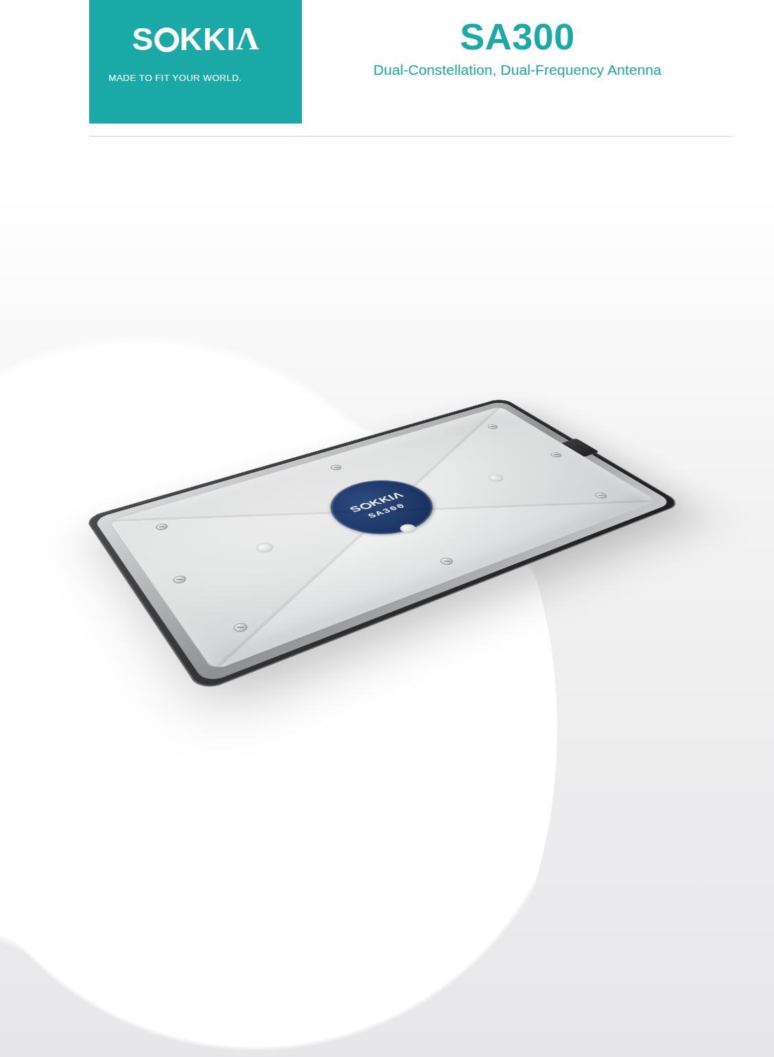S KKIΛ
Made to fit your world.
SA300
Dual-Constellation, Dual-Frequency Antenna
S KKIΛ
SA300